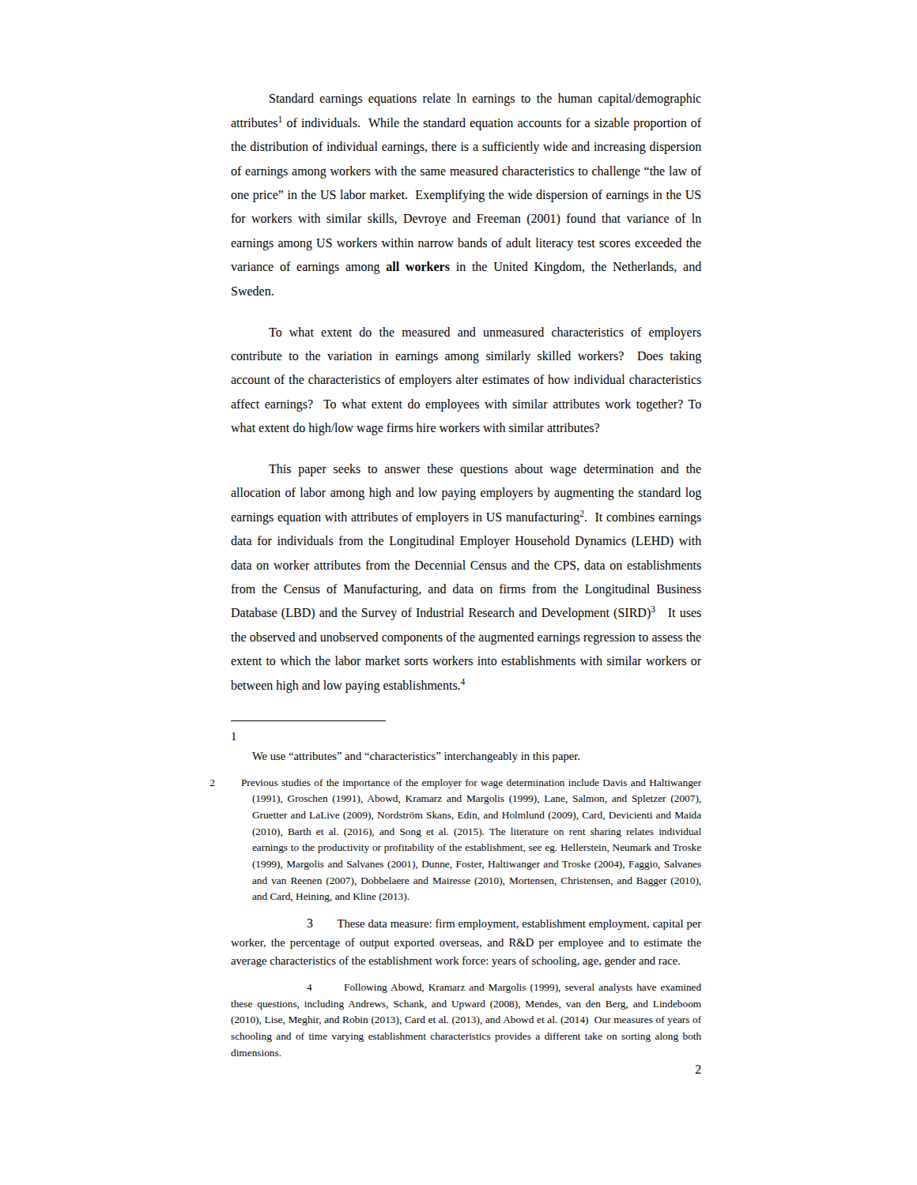Standard earnings equations relate ln earnings to the human capital/demographic attributes1 of individuals. While the standard equation accounts for a sizable proportion of the distribution of individual earnings, there is a sufficiently wide and increasing dispersion of earnings among workers with the same measured characteristics to challenge “the law of one price” in the US labor market. Exemplifying the wide dispersion of earnings in the US for workers with similar skills, Devroye and Freeman (2001) found that variance of ln earnings among US workers within narrow bands of adult literacy test scores exceeded the variance of earnings among all workers in the United Kingdom, the Netherlands, and Sweden.
To what extent do the measured and unmeasured characteristics of employers contribute to the variation in earnings among similarly skilled workers? Does taking account of the characteristics of employers alter estimates of how individual characteristics affect earnings? To what extent do employees with similar attributes work together? To what extent do high/low wage firms hire workers with similar attributes?
This paper seeks to answer these questions about wage determination and the allocation of labor among high and low paying employers by augmenting the standard log earnings equation with attributes of employers in US manufacturing2. It combines earnings data for individuals from the Longitudinal Employer Household Dynamics (LEHD) with data on worker attributes from the Decennial Census and the CPS, data on establishments from the Census of Manufacturing, and data on firms from the Longitudinal Business Database (LBD) and the Survey of Industrial Research and Development (SIRD)3 It uses the observed and unobserved components of the augmented earnings regression to assess the extent to which the labor market sorts workers into establishments with similar workers or between high and low paying establishments.4
1 We use “attributes” and “characteristics” interchangeably in this paper.
2 Previous studies of the importance of the employer for wage determination include Davis and Haltiwanger (1991), Groschen (1991), Abowd, Kramarz and Margolis (1999), Lane, Salmon, and Spletzer (2007), Gruetter and LaLive (2009), Nordström Skans, Edin, and Holmlund (2009), Card, Devicienti and Maida (2010), Barth et al. (2016), and Song et al. (2015). The literature on rent sharing relates individual earnings to the productivity or profitability of the establishment, see eg. Hellerstein, Neumark and Troske (1999), Margolis and Salvanes (2001), Dunne, Foster, Haltiwanger and Troske (2004), Faggio, Salvanes and van Reenen (2007), Dobbelaere and Mairesse (2010), Mortensen, Christensen, and Bagger (2010), and Card, Heining, and Kline (2013).
3 These data measure: firm employment, establishment employment, capital per worker, the percentage of output exported overseas, and R&D per employee and to estimate the average characteristics of the establishment work force: years of schooling, age, gender and race.
4 Following Abowd, Kramarz and Margolis (1999), several analysts have examined these questions, including Andrews, Schank, and Upward (2008), Mendes, van den Berg, and Lindeboom (2010), Lise, Meghir, and Robin (2013), Card et al. (2013), and Abowd et al. (2014) Our measures of years of schooling and of time varying establishment characteristics provides a different take on sorting along both dimensions.
2